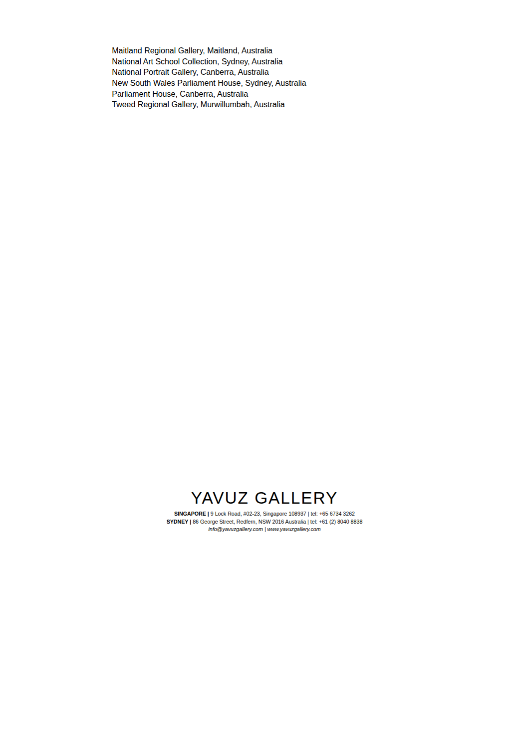Maitland Regional Gallery, Maitland, Australia
National Art School Collection, Sydney, Australia
National Portrait Gallery, Canberra, Australia
New South Wales Parliament House, Sydney, Australia
Parliament House, Canberra, Australia
Tweed Regional Gallery, Murwillumbah, Australia
YAVUZ GALLERY
SINGAPORE | 9 Lock Road, #02-23, Singapore 108937 | tel: +65 6734 3262
SYDNEY | 86 George Street, Redfern, NSW 2016 Australia | tel: +61 (2) 8040 8838
info@yavuzgallery.com | www.yavuzgallery.com